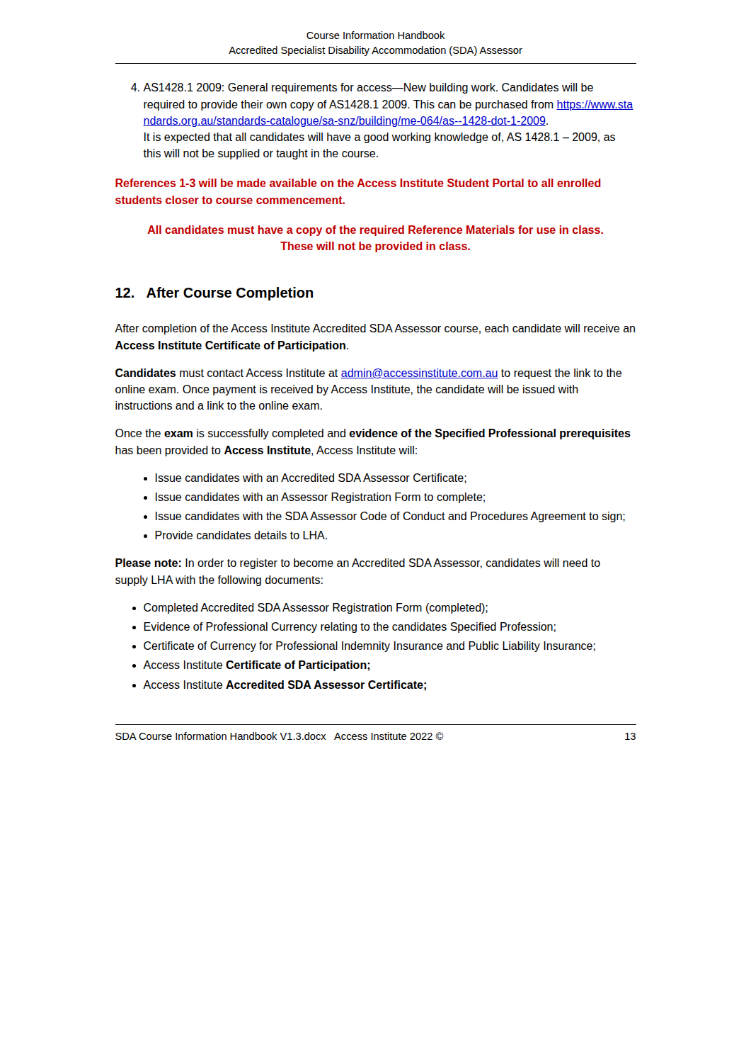Course Information Handbook
Accredited Specialist Disability Accommodation (SDA) Assessor
AS1428.1 2009: General requirements for access—New building work. Candidates will be required to provide their own copy of AS1428.1 2009. This can be purchased from https://www.standards.org.au/standards-catalogue/sa-snz/building/me-064/as--1428-dot-1-2009.
It is expected that all candidates will have a good working knowledge of, AS 1428.1 – 2009, as this will not be supplied or taught in the course.
References 1-3 will be made available on the Access Institute Student Portal to all enrolled students closer to course commencement.
All candidates must have a copy of the required Reference Materials for use in class. These will not be provided in class.
12. After Course Completion
After completion of the Access Institute Accredited SDA Assessor course, each candidate will receive an Access Institute Certificate of Participation.
Candidates must contact Access Institute at admin@accessinstitute.com.au to request the link to the online exam. Once payment is received by Access Institute, the candidate will be issued with instructions and a link to the online exam.
Once the exam is successfully completed and evidence of the Specified Professional prerequisites has been provided to Access Institute, Access Institute will:
Issue candidates with an Accredited SDA Assessor Certificate;
Issue candidates with an Assessor Registration Form to complete;
Issue candidates with the SDA Assessor Code of Conduct and Procedures Agreement to sign;
Provide candidates details to LHA.
Please note: In order to register to become an Accredited SDA Assessor, candidates will need to supply LHA with the following documents:
Completed Accredited SDA Assessor Registration Form (completed);
Evidence of Professional Currency relating to the candidates Specified Profession;
Certificate of Currency for Professional Indemnity Insurance and Public Liability Insurance;
Access Institute Certificate of Participation;
Access Institute Accredited SDA Assessor Certificate;
SDA Course Information Handbook V1.3.docx Access Institute 2022 © 13